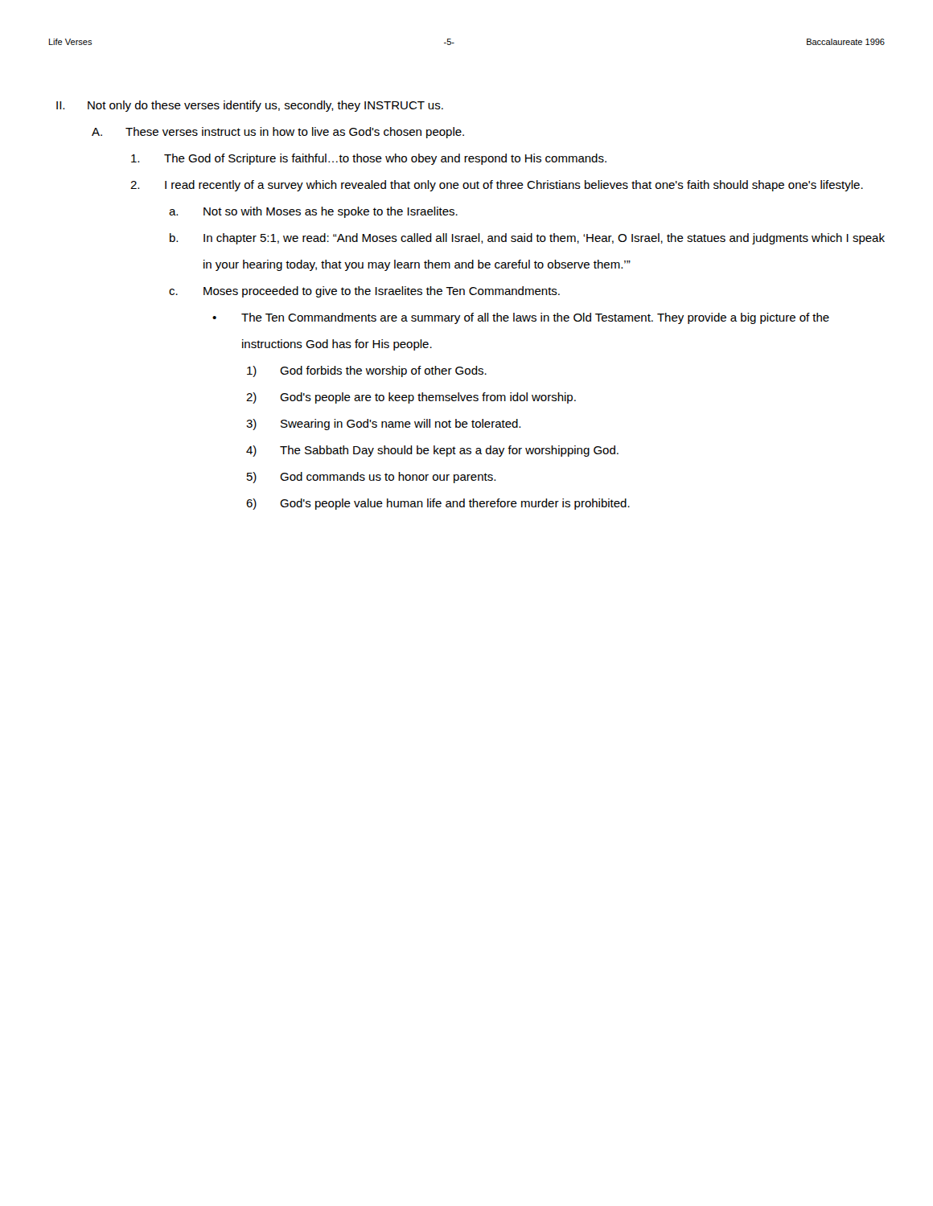Life Verses -5- Baccalaureate 1996
II. Not only do these verses identify us, secondly, they INSTRUCT us.
A. These verses instruct us in how to live as God's chosen people.
1. The God of Scripture is faithful…to those who obey and respond to His commands.
2. I read recently of a survey which revealed that only one out of three Christians believes that one's faith should shape one's lifestyle.
a. Not so with Moses as he spoke to the Israelites.
b. In chapter 5:1, we read: “And Moses called all Israel, and said to them, ‘Hear, O Israel, the statues and judgments which I speak in your hearing today, that you may learn them and be careful to observe them.’”
c. Moses proceeded to give to the Israelites the Ten Commandments.
• The Ten Commandments are a summary of all the laws in the Old Testament. They provide a big picture of the instructions God has for His people.
1) God forbids the worship of other Gods.
2) God's people are to keep themselves from idol worship.
3) Swearing in God's name will not be tolerated.
4) The Sabbath Day should be kept as a day for worshipping God.
5) God commands us to honor our parents.
6) God's people value human life and therefore murder is prohibited.